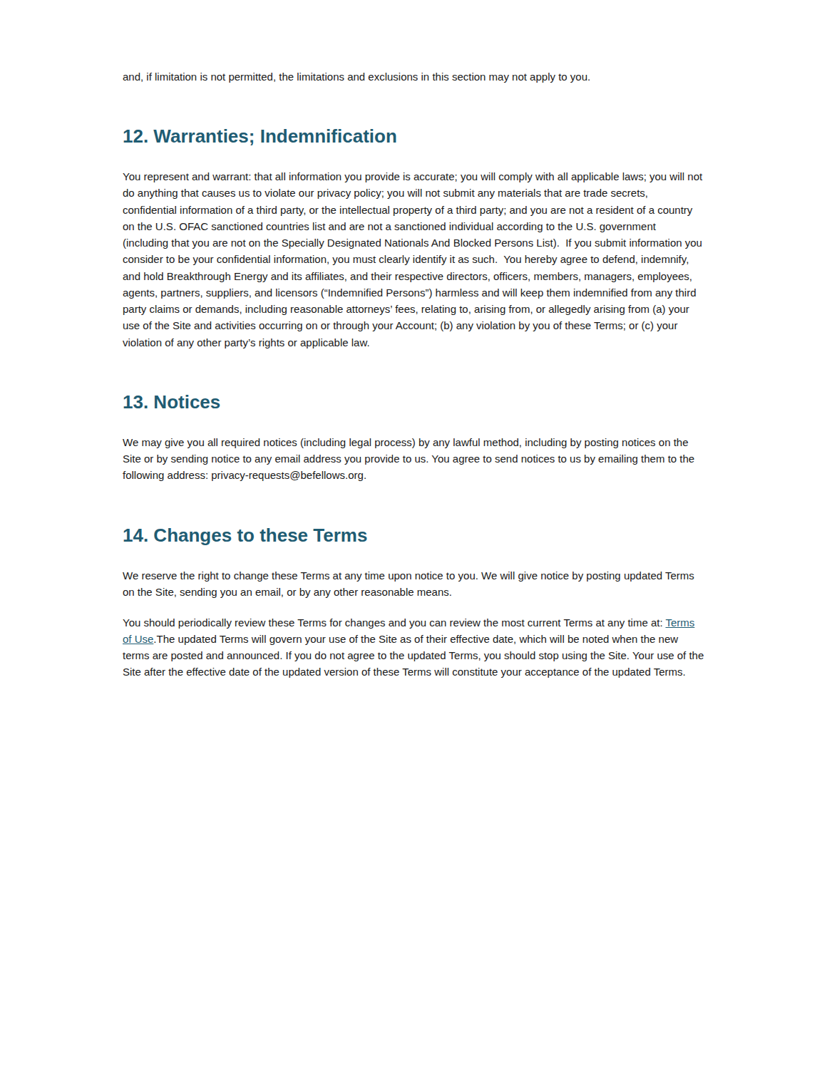and, if limitation is not permitted, the limitations and exclusions in this section may not apply to you.
12. Warranties; Indemnification
You represent and warrant: that all information you provide is accurate; you will comply with all applicable laws; you will not do anything that causes us to violate our privacy policy; you will not submit any materials that are trade secrets, confidential information of a third party, or the intellectual property of a third party; and you are not a resident of a country on the U.S. OFAC sanctioned countries list and are not a sanctioned individual according to the U.S. government (including that you are not on the Specially Designated Nationals And Blocked Persons List). If you submit information you consider to be your confidential information, you must clearly identify it as such. You hereby agree to defend, indemnify, and hold Breakthrough Energy and its affiliates, and their respective directors, officers, members, managers, employees, agents, partners, suppliers, and licensors (“Indemnified Persons”) harmless and will keep them indemnified from any third party claims or demands, including reasonable attorneys’ fees, relating to, arising from, or allegedly arising from (a) your use of the Site and activities occurring on or through your Account; (b) any violation by you of these Terms; or (c) your violation of any other party’s rights or applicable law.
13. Notices
We may give you all required notices (including legal process) by any lawful method, including by posting notices on the Site or by sending notice to any email address you provide to us. You agree to send notices to us by emailing them to the following address: privacy-requests@befellows.org.
14. Changes to these Terms
We reserve the right to change these Terms at any time upon notice to you. We will give notice by posting updated Terms on the Site, sending you an email, or by any other reasonable means.
You should periodically review these Terms for changes and you can review the most current Terms at any time at: Terms of Use.The updated Terms will govern your use of the Site as of their effective date, which will be noted when the new terms are posted and announced. If you do not agree to the updated Terms, you should stop using the Site. Your use of the Site after the effective date of the updated version of these Terms will constitute your acceptance of the updated Terms.